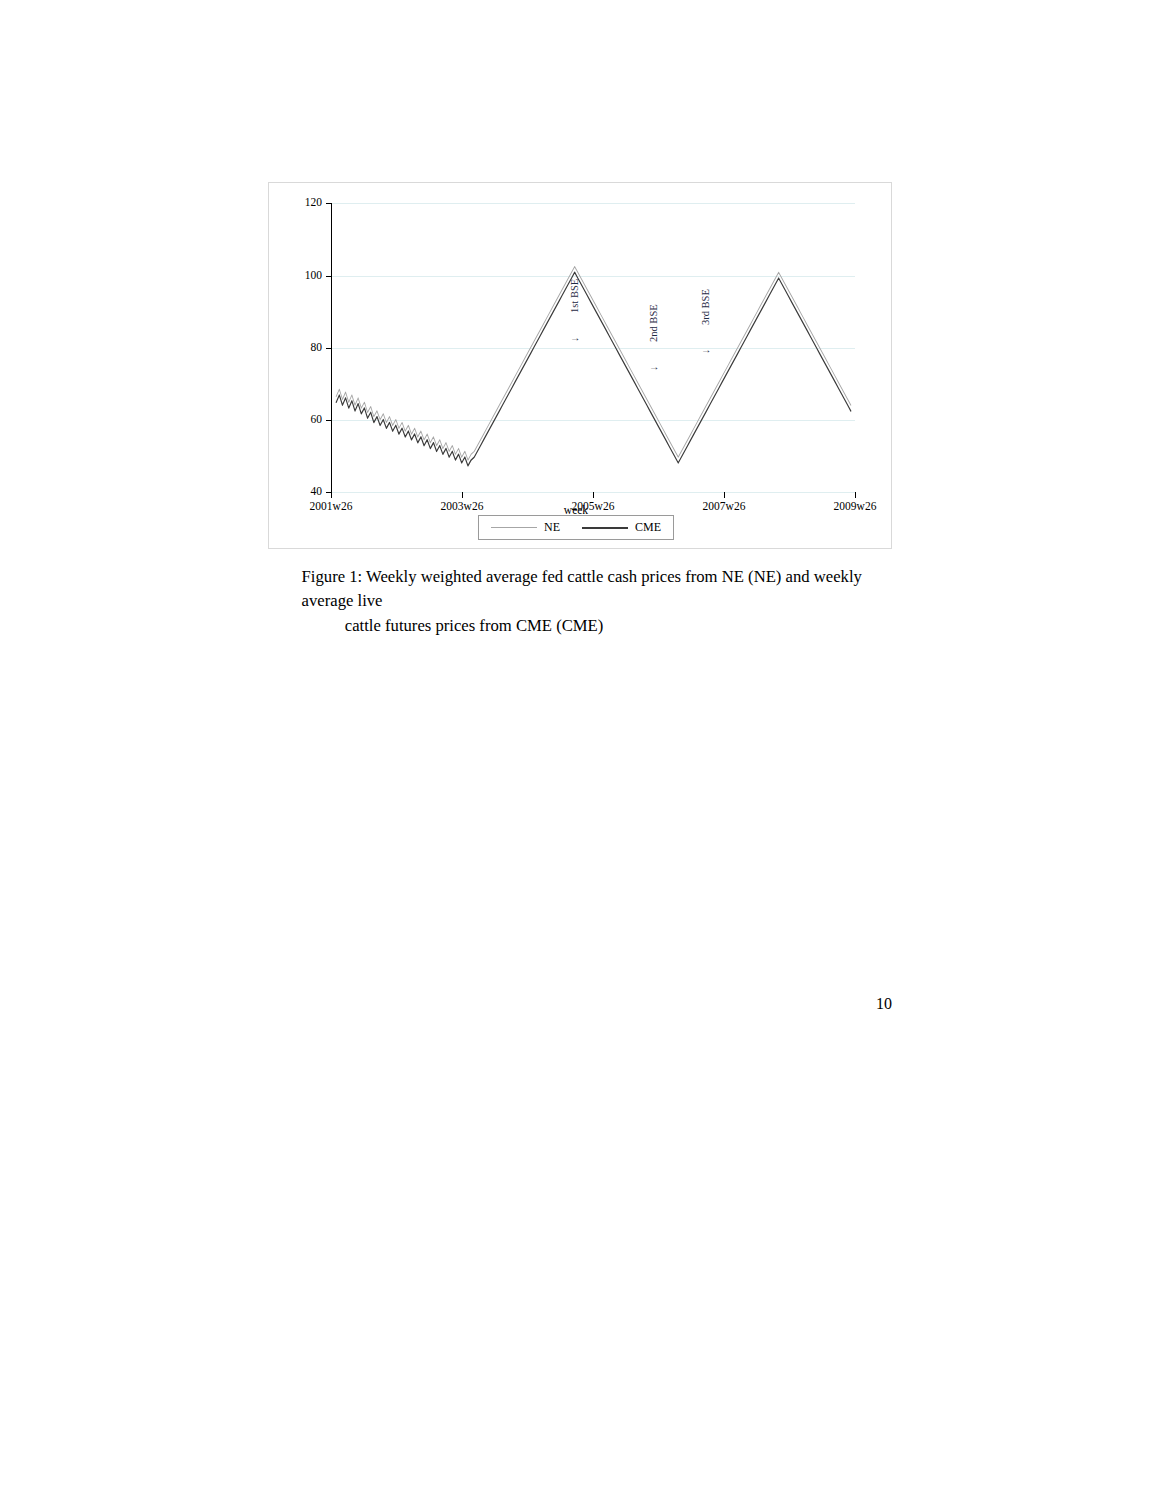120
100
80
60
40
1st BSE
↓
2nd BSE
↓
3rd BSE
↓
2001w26
2003w26
2005w26
2007w26
2009w26
week
NE CME
Figure 1: Weekly weighted average fed cattle cash prices from NE (NE) and weekly average live cattle futures prices from CME (CME)
10